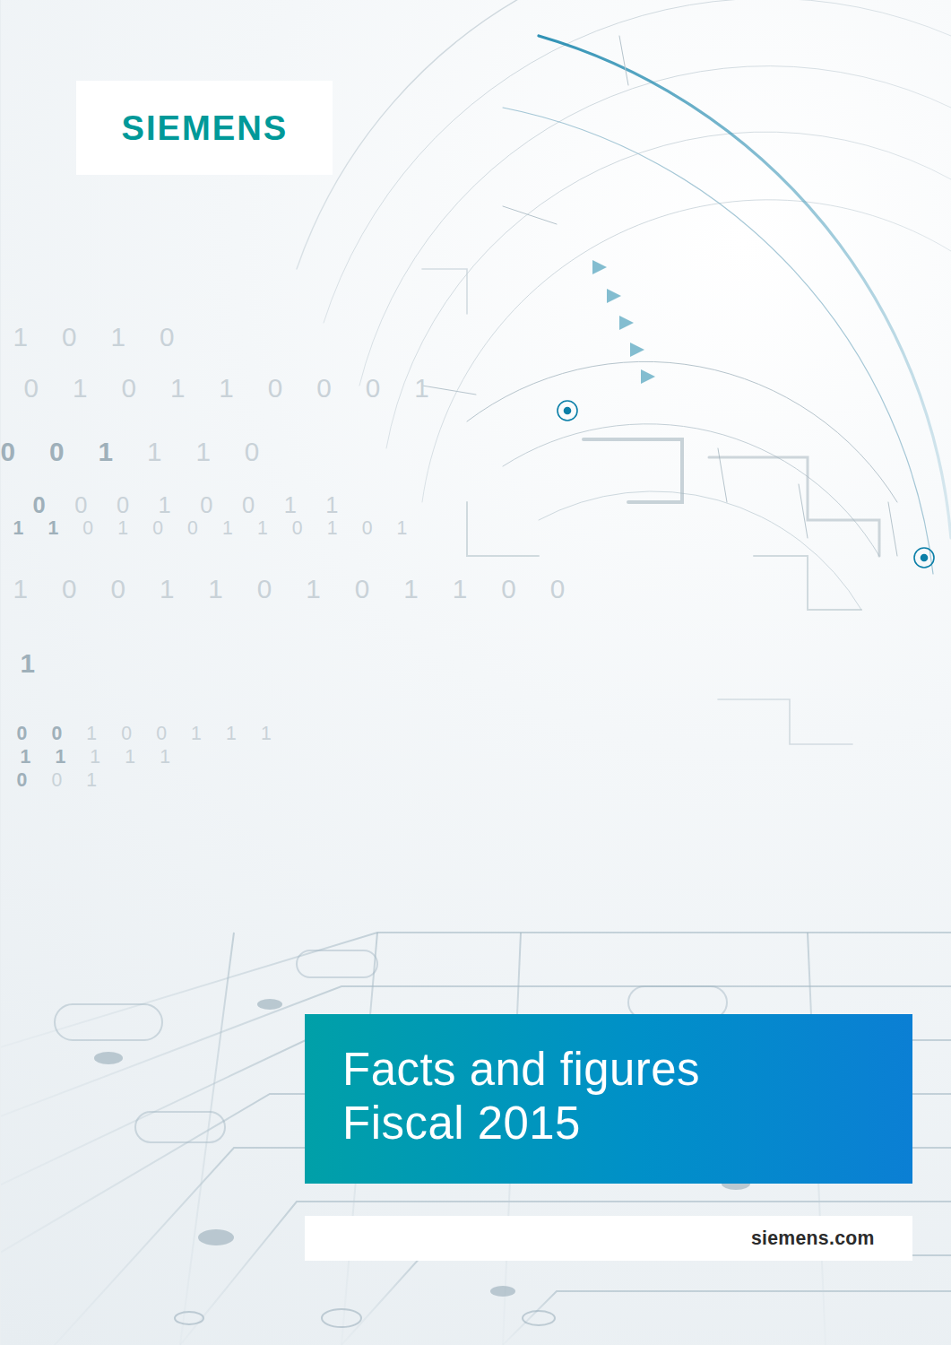SIEMENS
1 0 1 0
0 1 0 1 1 0 0 0 1
0 0 1 1 1 0
0 0 0 1 0 0 1 1
1 1 0 1 0 0 1 1 0 1 0 1
1 0 0 1 1 0 1 0 1 1 0 0
1
0 0 1 0 0 1 1 1
1 1 1 1 1
0 0 1
Facts and figures
Fiscal 2015
siemens.com